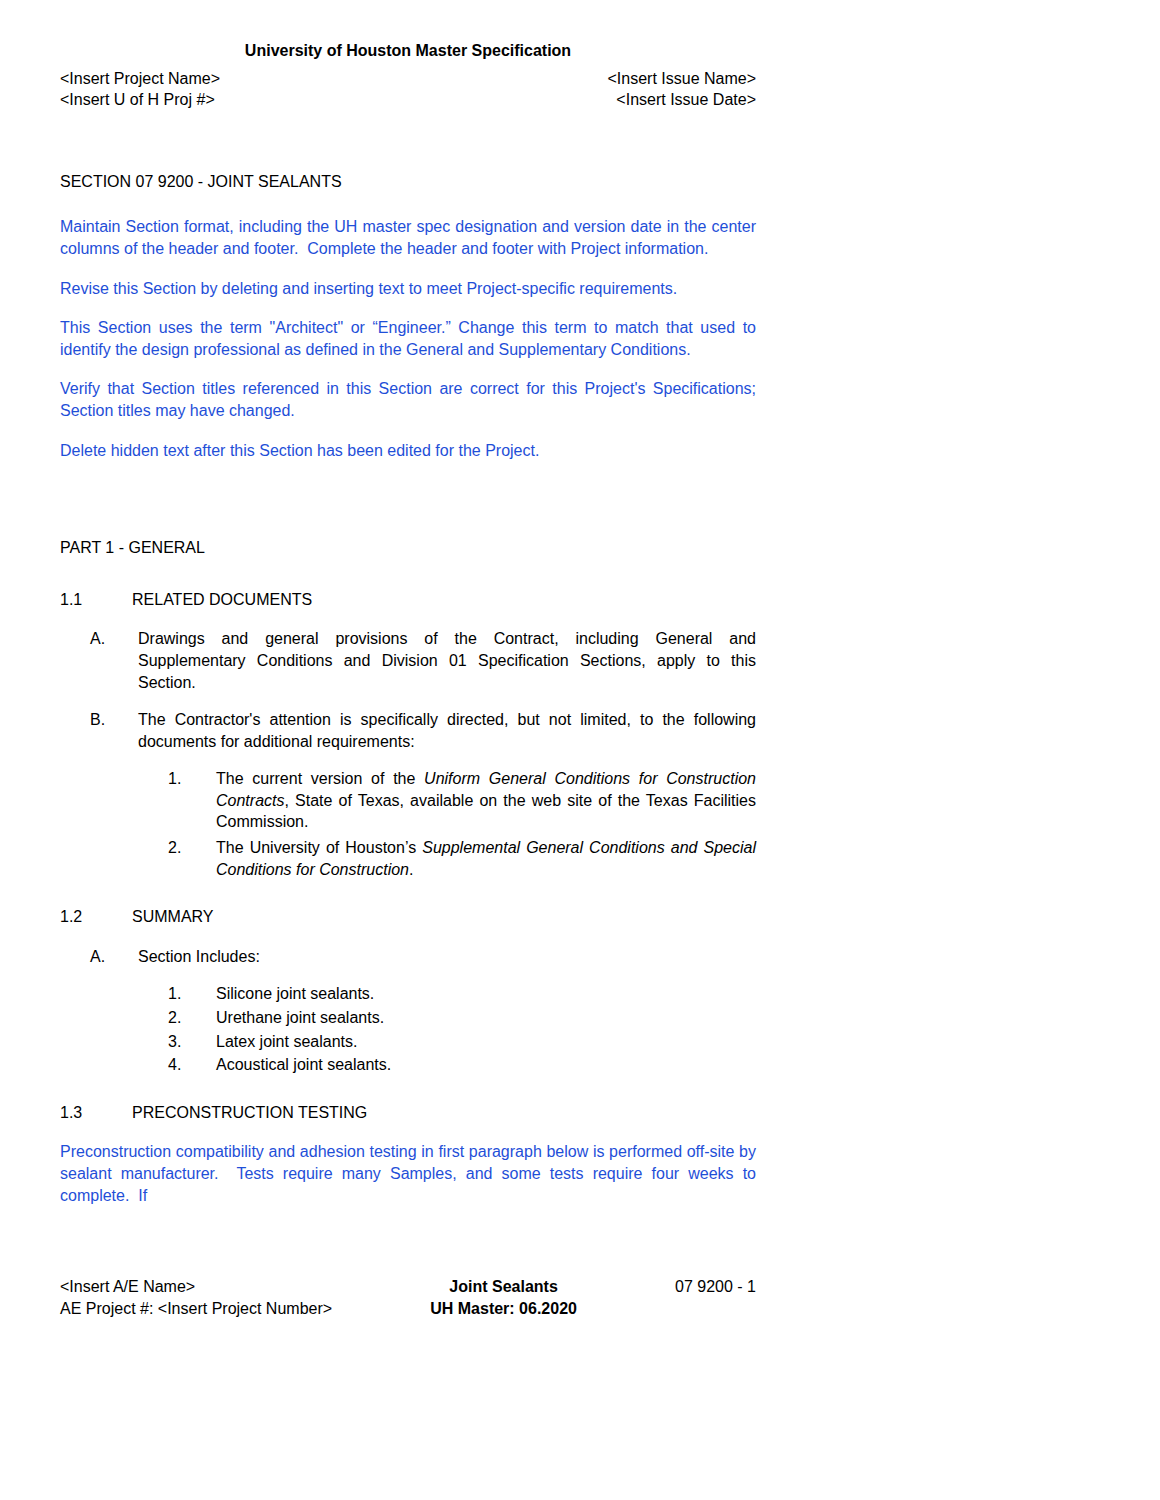University of Houston Master Specification
<Insert Project Name> <Insert Issue Name>
<Insert U of H Proj #> <Insert Issue Date>
SECTION 07 9200 - JOINT SEALANTS
Maintain Section format, including the UH master spec designation and version date in the center columns of the header and footer. Complete the header and footer with Project information.
Revise this Section by deleting and inserting text to meet Project-specific requirements.
This Section uses the term "Architect" or “Engineer.” Change this term to match that used to identify the design professional as defined in the General and Supplementary Conditions.
Verify that Section titles referenced in this Section are correct for this Project's Specifications; Section titles may have changed.
Delete hidden text after this Section has been edited for the Project.
PART 1 - GENERAL
1.1
RELATED DOCUMENTS
A.
Drawings and general provisions of the Contract, including General and Supplementary Conditions and Division 01 Specification Sections, apply to this Section.
B.
The Contractor's attention is specifically directed, but not limited, to the following documents for additional requirements:
1.
The current version of the Uniform General Conditions for Construction Contracts, State of Texas, available on the web site of the Texas Facilities Commission.
2.
The University of Houston’s Supplemental General Conditions and Special Conditions for Construction.
1.2
SUMMARY
A.
Section Includes:
1.
Silicone joint sealants.
2.
Urethane joint sealants.
3.
Latex joint sealants.
4.
Acoustical joint sealants.
1.3
PRECONSTRUCTION TESTING
Preconstruction compatibility and adhesion testing in first paragraph below is performed off-site by sealant manufacturer. Tests require many Samples, and some tests require four weeks to complete. If
<Insert A/E Name>
AE Project #: <Insert Project Number>
Joint Sealants
UH Master: 06.2020
07 9200 - 1